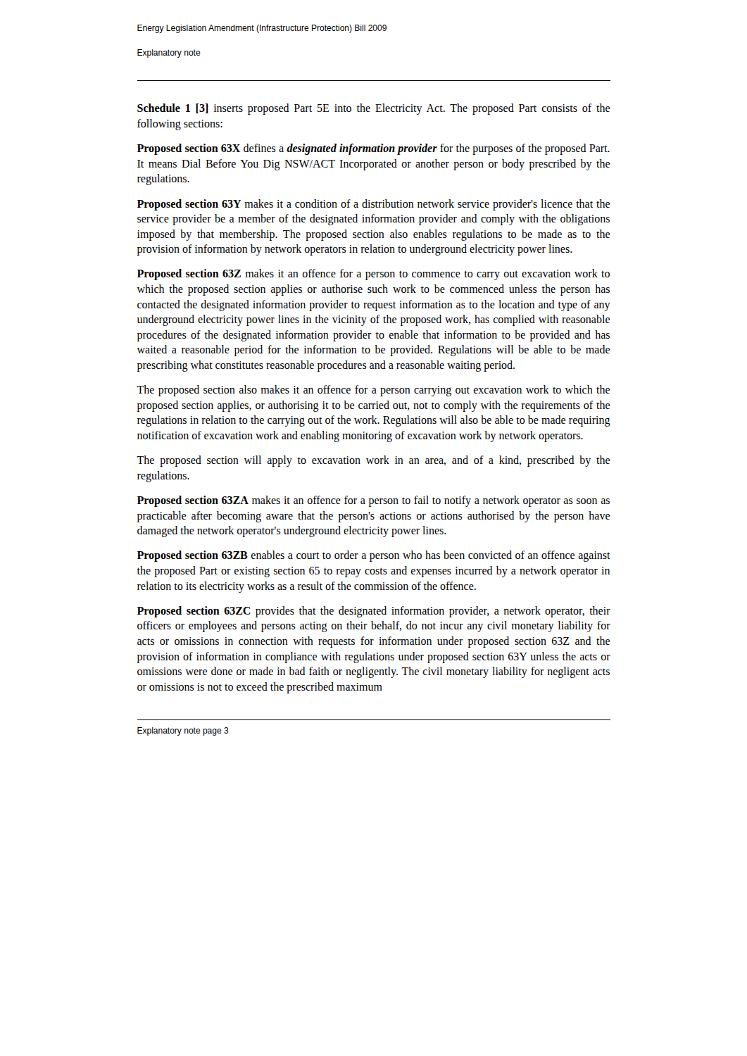Energy Legislation Amendment (Infrastructure Protection) Bill 2009
Explanatory note
Schedule 1 [3] inserts proposed Part 5E into the Electricity Act. The proposed Part consists of the following sections:
Proposed section 63X defines a designated information provider for the purposes of the proposed Part. It means Dial Before You Dig NSW/ACT Incorporated or another person or body prescribed by the regulations.
Proposed section 63Y makes it a condition of a distribution network service provider's licence that the service provider be a member of the designated information provider and comply with the obligations imposed by that membership. The proposed section also enables regulations to be made as to the provision of information by network operators in relation to underground electricity power lines.
Proposed section 63Z makes it an offence for a person to commence to carry out excavation work to which the proposed section applies or authorise such work to be commenced unless the person has contacted the designated information provider to request information as to the location and type of any underground electricity power lines in the vicinity of the proposed work, has complied with reasonable procedures of the designated information provider to enable that information to be provided and has waited a reasonable period for the information to be provided. Regulations will be able to be made prescribing what constitutes reasonable procedures and a reasonable waiting period.
The proposed section also makes it an offence for a person carrying out excavation work to which the proposed section applies, or authorising it to be carried out, not to comply with the requirements of the regulations in relation to the carrying out of the work. Regulations will also be able to be made requiring notification of excavation work and enabling monitoring of excavation work by network operators.
The proposed section will apply to excavation work in an area, and of a kind, prescribed by the regulations.
Proposed section 63ZA makes it an offence for a person to fail to notify a network operator as soon as practicable after becoming aware that the person's actions or actions authorised by the person have damaged the network operator's underground electricity power lines.
Proposed section 63ZB enables a court to order a person who has been convicted of an offence against the proposed Part or existing section 65 to repay costs and expenses incurred by a network operator in relation to its electricity works as a result of the commission of the offence.
Proposed section 63ZC provides that the designated information provider, a network operator, their officers or employees and persons acting on their behalf, do not incur any civil monetary liability for acts or omissions in connection with requests for information under proposed section 63Z and the provision of information in compliance with regulations under proposed section 63Y unless the acts or omissions were done or made in bad faith or negligently. The civil monetary liability for negligent acts or omissions is not to exceed the prescribed maximum
Explanatory note page 3